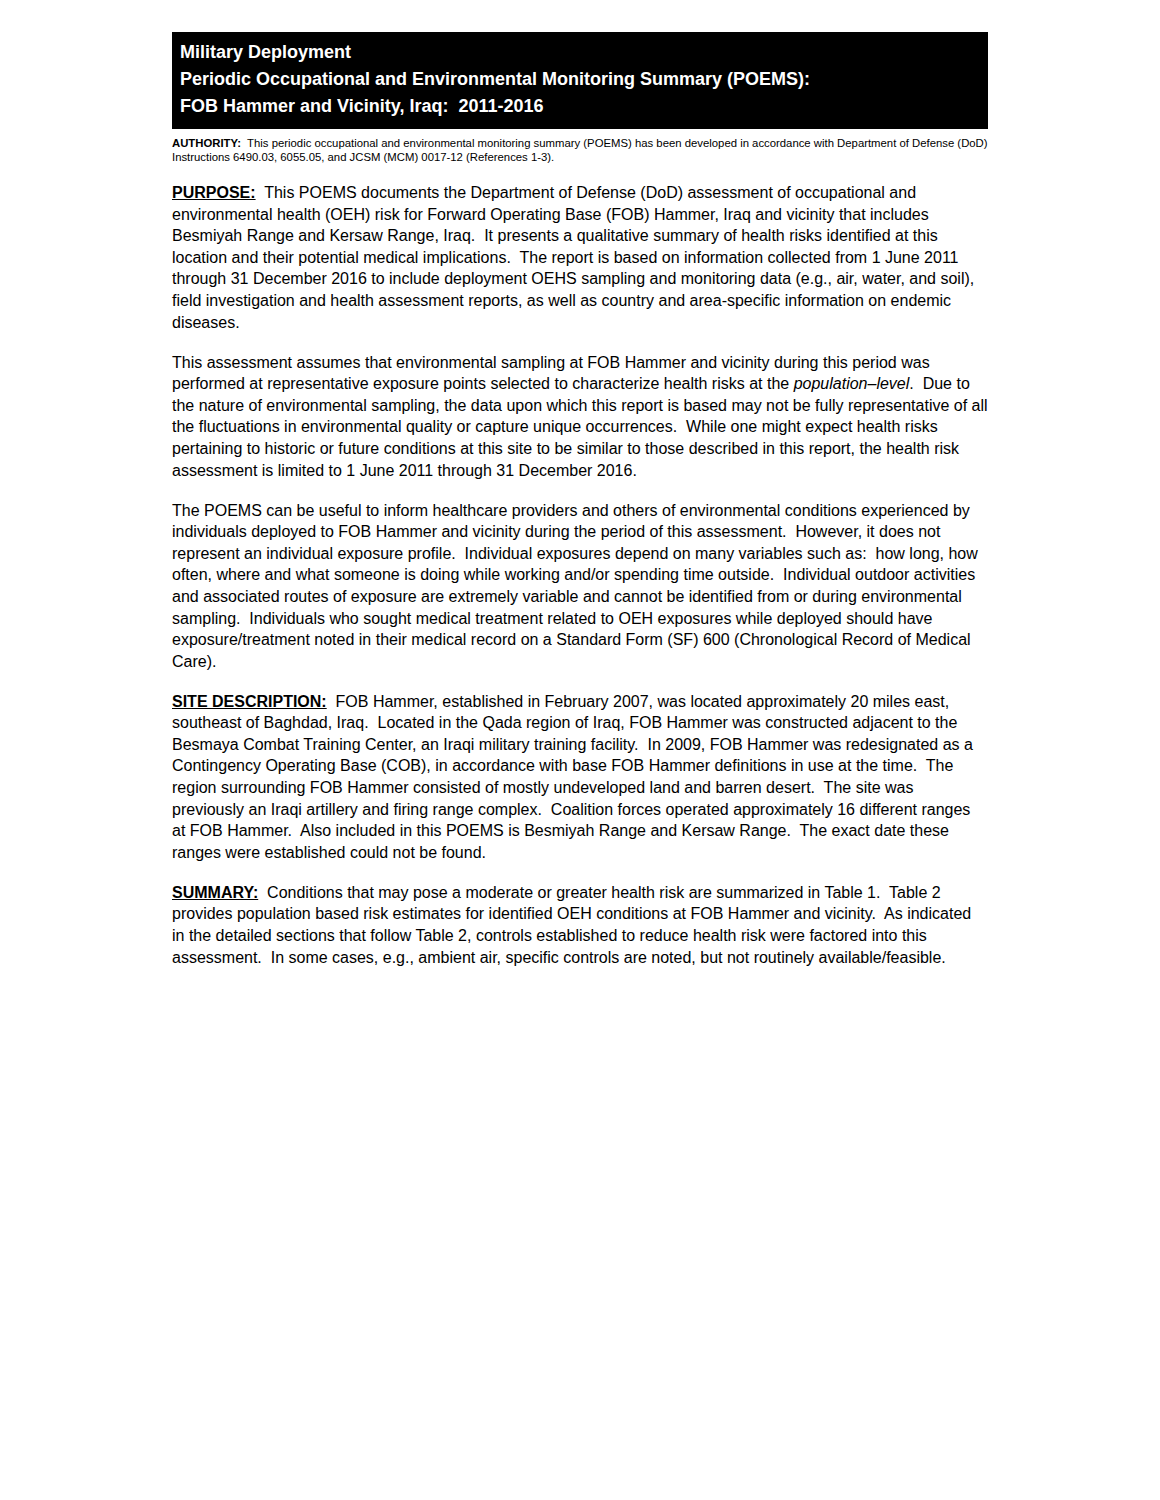Military Deployment
Periodic Occupational and Environmental Monitoring Summary (POEMS):
FOB Hammer and Vicinity, Iraq: 2011-2016
AUTHORITY: This periodic occupational and environmental monitoring summary (POEMS) has been developed in accordance with Department of Defense (DoD) Instructions 6490.03, 6055.05, and JCSM (MCM) 0017-12 (References 1-3).
PURPOSE: This POEMS documents the Department of Defense (DoD) assessment of occupational and environmental health (OEH) risk for Forward Operating Base (FOB) Hammer, Iraq and vicinity that includes Besmiyah Range and Kersaw Range, Iraq. It presents a qualitative summary of health risks identified at this location and their potential medical implications. The report is based on information collected from 1 June 2011 through 31 December 2016 to include deployment OEHS sampling and monitoring data (e.g., air, water, and soil), field investigation and health assessment reports, as well as country and area-specific information on endemic diseases.
This assessment assumes that environmental sampling at FOB Hammer and vicinity during this period was performed at representative exposure points selected to characterize health risks at the population–level. Due to the nature of environmental sampling, the data upon which this report is based may not be fully representative of all the fluctuations in environmental quality or capture unique occurrences. While one might expect health risks pertaining to historic or future conditions at this site to be similar to those described in this report, the health risk assessment is limited to 1 June 2011 through 31 December 2016.
The POEMS can be useful to inform healthcare providers and others of environmental conditions experienced by individuals deployed to FOB Hammer and vicinity during the period of this assessment. However, it does not represent an individual exposure profile. Individual exposures depend on many variables such as: how long, how often, where and what someone is doing while working and/or spending time outside. Individual outdoor activities and associated routes of exposure are extremely variable and cannot be identified from or during environmental sampling. Individuals who sought medical treatment related to OEH exposures while deployed should have exposure/treatment noted in their medical record on a Standard Form (SF) 600 (Chronological Record of Medical Care).
SITE DESCRIPTION: FOB Hammer, established in February 2007, was located approximately 20 miles east, southeast of Baghdad, Iraq. Located in the Qada region of Iraq, FOB Hammer was constructed adjacent to the Besmaya Combat Training Center, an Iraqi military training facility. In 2009, FOB Hammer was redesignated as a Contingency Operating Base (COB), in accordance with base FOB Hammer definitions in use at the time. The region surrounding FOB Hammer consisted of mostly undeveloped land and barren desert. The site was previously an Iraqi artillery and firing range complex. Coalition forces operated approximately 16 different ranges at FOB Hammer. Also included in this POEMS is Besmiyah Range and Kersaw Range. The exact date these ranges were established could not be found.
SUMMARY: Conditions that may pose a moderate or greater health risk are summarized in Table 1. Table 2 provides population based risk estimates for identified OEH conditions at FOB Hammer and vicinity. As indicated in the detailed sections that follow Table 2, controls established to reduce health risk were factored into this assessment. In some cases, e.g., ambient air, specific controls are noted, but not routinely available/feasible.